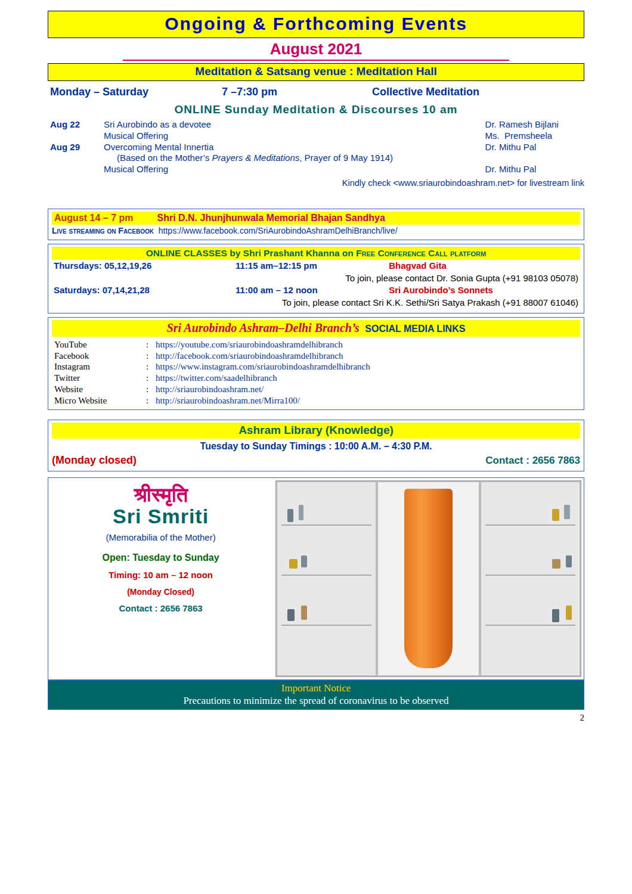Ongoing & Forthcoming Events
August 2021
Meditation & Satsang venue : Meditation Hall
| Monday – Saturday | 7 –7:30 pm | Collective Meditation |
ONLINE Sunday Meditation & Discourses 10 am
| Aug 22 | Sri Aurobindo as a devotee | Dr. Ramesh Bijlani |
| | Musical Offering | Ms. Premsheela |
| Aug 29 | Overcoming Mental Innertia | Dr. Mithu Pal |
| | (Based on the Mother’s Prayers & Meditations , Prayer of 9 May 1914) | |
| | Musical Offering | Dr. Mithu Pal |
Kindly check <www.sriaurobindoashram.net> for livestream link
August 14 – 7 pm Shri D.N. Jhunjhunwala Memorial Bhajan Sandhya
Live streaming on Facebook https://www.facebook.com/SriAurobindoAshramDelhiBranch/live/
ONLINE CLASSES by Shri Prashant Khanna on Free Conference Call platform
| Thursdays: 05,12,19,26 | 11:15 am–12:15 pm | Bhagvad Gita |
| To join, please contact Dr. Sonia Gupta (+91 98103 05078) |
| Saturdays: 07,14,21,28 | 11:00 am – 12 noon | Sri Aurobindo’s Sonnets |
| To join, please contact Sri K.K. Sethi/Sri Satya Prakash (+91 88007 61046) |
Sri Aurobindo Ashram–Delhi Branch’s SOCIAL MEDIA LINKS
| YouTube | : | https://youtube.com/sriaurobindoashramdelhibranch |
| Facebook | : | http://facebook.com/sriaurobindoashramdelhibranch |
| Instagram | : | https://www.instagram.com/sriaurobindoashramdelhibranch |
| Twitter | : | https://twitter.com/saadelhibranch |
| Website | : | http://sriaurobindoashram.net/ |
| Micro Website | : | http://sriaurobindoashram.net/Mirra100/ |
Ashram Library (Knowledge)
Tuesday to Sunday Timings : 10:00 A.M. – 4:30 P.M.
(Monday closed)
Contact : 2656 7863
श्रीस्मृति
Sri Smriti
(Memorabilia of the Mother)
Open: Tuesday to Sunday
Timing: 10 am – 12 noon
(Monday Closed)
Contact : 2656 7863
Important Notice
Precautions to minimize the spread of coronavirus to be observed
2